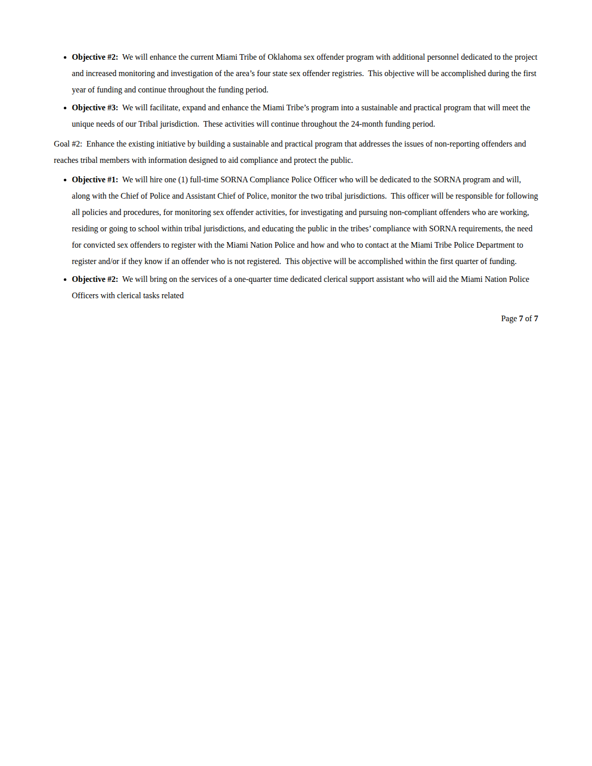Objective #2: We will enhance the current Miami Tribe of Oklahoma sex offender program with additional personnel dedicated to the project and increased monitoring and investigation of the area’s four state sex offender registries. This objective will be accomplished during the first year of funding and continue throughout the funding period.
Objective #3: We will facilitate, expand and enhance the Miami Tribe’s program into a sustainable and practical program that will meet the unique needs of our Tribal jurisdiction. These activities will continue throughout the 24-month funding period.
Goal #2: Enhance the existing initiative by building a sustainable and practical program that addresses the issues of non-reporting offenders and reaches tribal members with information designed to aid compliance and protect the public.
Objective #1: We will hire one (1) full-time SORNA Compliance Police Officer who will be dedicated to the SORNA program and will, along with the Chief of Police and Assistant Chief of Police, monitor the two tribal jurisdictions. This officer will be responsible for following all policies and procedures, for monitoring sex offender activities, for investigating and pursuing non-compliant offenders who are working, residing or going to school within tribal jurisdictions, and educating the public in the tribes’ compliance with SORNA requirements, the need for convicted sex offenders to register with the Miami Nation Police and how and who to contact at the Miami Tribe Police Department to register and/or if they know if an offender who is not registered. This objective will be accomplished within the first quarter of funding.
Objective #2: We will bring on the services of a one-quarter time dedicated clerical support assistant who will aid the Miami Nation Police Officers with clerical tasks related
Page 7 of 7